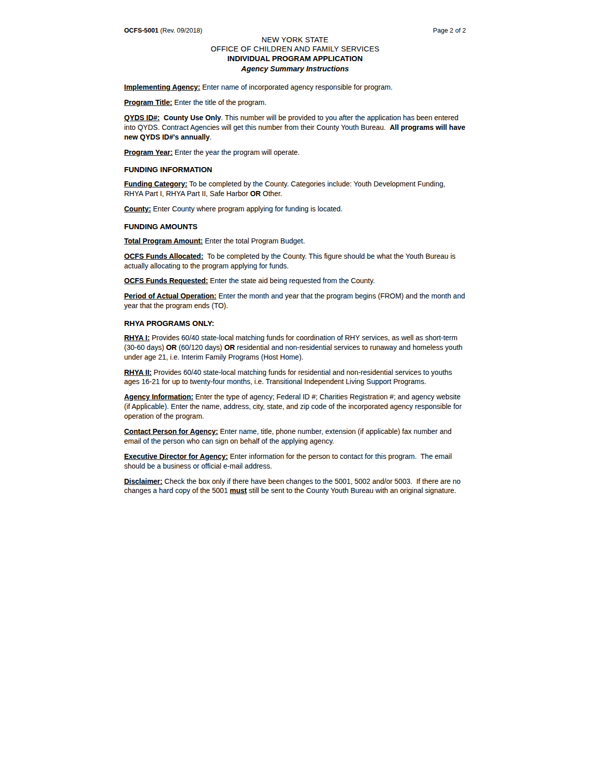OCFS-5001 (Rev. 09/2018)
Page 2 of 2
NEW YORK STATE
OFFICE OF CHILDREN AND FAMILY SERVICES
INDIVIDUAL PROGRAM APPLICATION
Agency Summary Instructions
Implementing Agency: Enter name of incorporated agency responsible for program.
Program Title: Enter the title of the program.
QYDS ID#: County Use Only. This number will be provided to you after the application has been entered into QYDS. Contract Agencies will get this number from their County Youth Bureau. All programs will have new QYDS ID#'s annually.
Program Year: Enter the year the program will operate.
FUNDING INFORMATION
Funding Category: To be completed by the County. Categories include: Youth Development Funding, RHYA Part I, RHYA Part II, Safe Harbor OR Other.
County: Enter County where program applying for funding is located.
FUNDING AMOUNTS
Total Program Amount: Enter the total Program Budget.
OCFS Funds Allocated: To be completed by the County. This figure should be what the Youth Bureau is actually allocating to the program applying for funds.
OCFS Funds Requested: Enter the state aid being requested from the County.
Period of Actual Operation: Enter the month and year that the program begins (FROM) and the month and year that the program ends (TO).
RHYA PROGRAMS ONLY:
RHYA I: Provides 60/40 state-local matching funds for coordination of RHY services, as well as short-term (30-60 days) OR (60/120 days) OR residential and non-residential services to runaway and homeless youth under age 21, i.e. Interim Family Programs (Host Home).
RHYA II: Provides 60/40 state-local matching funds for residential and non-residential services to youths ages 16-21 for up to twenty-four months, i.e. Transitional Independent Living Support Programs.
Agency Information: Enter the type of agency; Federal ID #; Charities Registration #; and agency website (if Applicable). Enter the name, address, city, state, and zip code of the incorporated agency responsible for operation of the program.
Contact Person for Agency: Enter name, title, phone number, extension (if applicable) fax number and email of the person who can sign on behalf of the applying agency.
Executive Director for Agency: Enter information for the person to contact for this program. The email should be a business or official e-mail address.
Disclaimer: Check the box only if there have been changes to the 5001, 5002 and/or 5003. If there are no changes a hard copy of the 5001 must still be sent to the County Youth Bureau with an original signature.